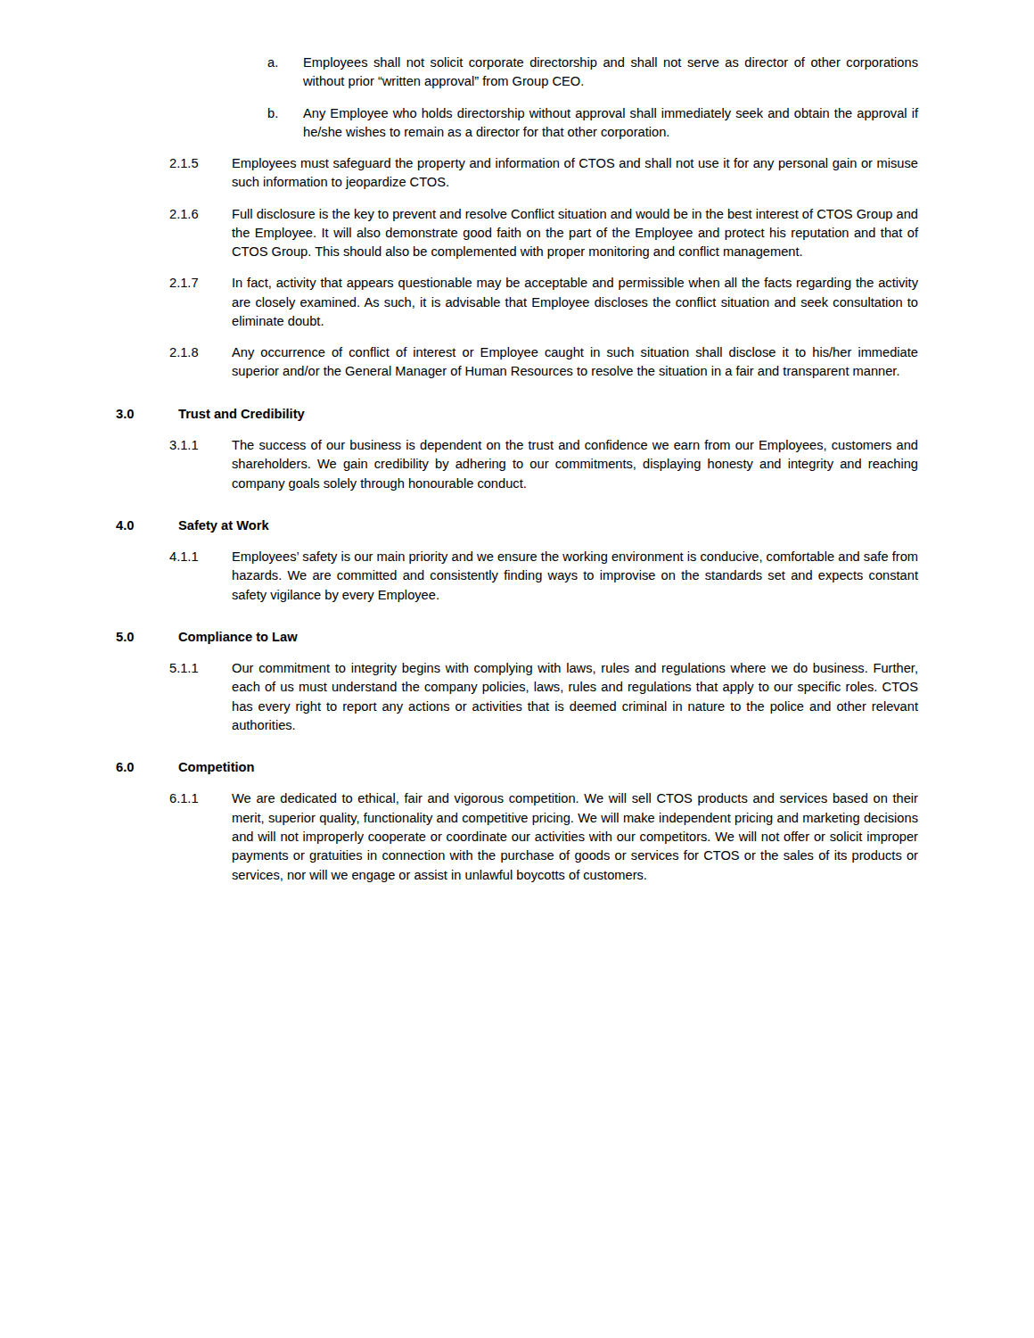a.
Employees shall not solicit corporate directorship and shall not serve as director of other corporations without prior “written approval” from Group CEO.
b.
Any Employee who holds directorship without approval shall immediately seek and obtain the approval if he/she wishes to remain as a director for that other corporation.
2.1.5
Employees must safeguard the property and information of CTOS and shall not use it for any personal gain or misuse such information to jeopardize CTOS.
2.1.6
Full disclosure is the key to prevent and resolve Conflict situation and would be in the best interest of CTOS Group and the Employee. It will also demonstrate good faith on the part of the Employee and protect his reputation and that of CTOS Group. This should also be complemented with proper monitoring and conflict management.
2.1.7
In fact, activity that appears questionable may be acceptable and permissible when all the facts regarding the activity are closely examined. As such, it is advisable that Employee discloses the conflict situation and seek consultation to eliminate doubt.
2.1.8
Any occurrence of conflict of interest or Employee caught in such situation shall disclose it to his/her immediate superior and/or the General Manager of Human Resources to resolve the situation in a fair and transparent manner.
3.0
Trust and Credibility
3.1.1
The success of our business is dependent on the trust and confidence we earn from our Employees, customers and shareholders. We gain credibility by adhering to our commitments, displaying honesty and integrity and reaching company goals solely through honourable conduct.
4.0
Safety at Work
4.1.1
Employees’ safety is our main priority and we ensure the working environment is conducive, comfortable and safe from hazards. We are committed and consistently finding ways to improvise on the standards set and expects constant safety vigilance by every Employee.
5.0
Compliance to Law
5.1.1
Our commitment to integrity begins with complying with laws, rules and regulations where we do business. Further, each of us must understand the company policies, laws, rules and regulations that apply to our specific roles. CTOS has every right to report any actions or activities that is deemed criminal in nature to the police and other relevant authorities.
6.0
Competition
6.1.1
We are dedicated to ethical, fair and vigorous competition. We will sell CTOS products and services based on their merit, superior quality, functionality and competitive pricing. We will make independent pricing and marketing decisions and will not improperly cooperate or coordinate our activities with our competitors. We will not offer or solicit improper payments or gratuities in connection with the purchase of goods or services for CTOS or the sales of its products or services, nor will we engage or assist in unlawful boycotts of customers.